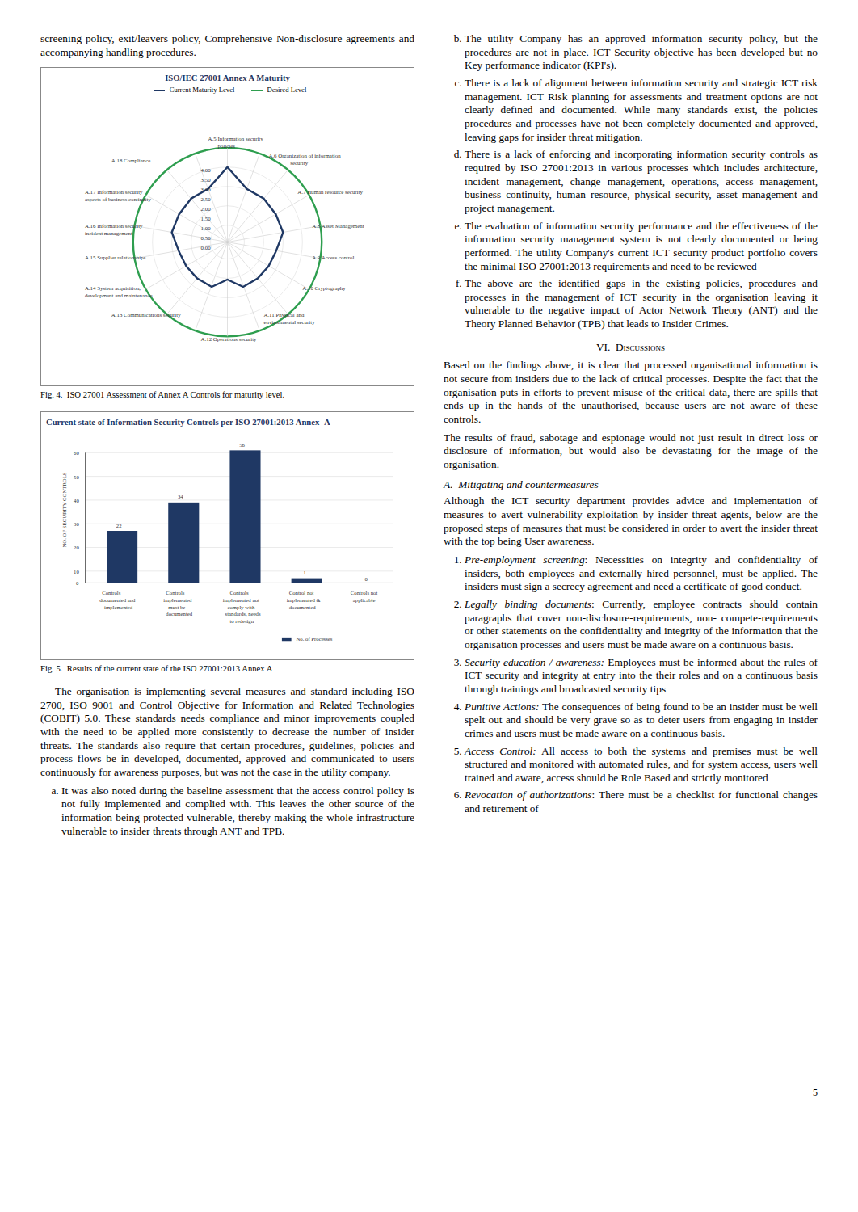screening policy, exit/leavers policy, Comprehensive Non-disclosure agreements and accompanying handling procedures.
ISO/IEC 27001 Annex A Maturity
Current Maturity Level Desired Level
A.5 Information security policies A.6 Organization of information security A.7 Human resource security A.8 Asset Management A.9 Access control A.10 Cryptography A.11 Physical and environmental security A.12 Operations security A.13 Communications security A.14 System acquisition, development and maintenance A.15 Supplier relationships A.16 Information security incident management A.17 Information security aspects of business continuity A.18 Compliance 4,00 3,50 3,00 2,50 2,00 1,50 1,00 0,50 0,00
Fig. 4. ISO 27001 Assessment of Annex A Controls for maturity level.
Current state of Information Security Controls per ISO 27001:2013 Annex- A
NO. OF SECURITY CONTROLS 60 50 40 30 20 10 0 22 34 56 1 0 Controls documented and implemented Controls implemented must be documented Controls implemented not comply with standards, needs to redesign Control not implemented & documented Controls not applicable No. of Processes
Fig. 5. Results of the current state of the ISO 27001:2013 Annex A
The organisation is implementing several measures and standard including ISO 2700, ISO 9001 and Control Objective for Information and Related Technologies (COBIT) 5.0. These standards needs compliance and minor improvements coupled with the need to be applied more consistently to decrease the number of insider threats. The standards also require that certain procedures, guidelines, policies and process flows be in developed, documented, approved and communicated to users continuously for awareness purposes, but was not the case in the utility company.
It was also noted during the baseline assessment that the access control policy is not fully implemented and complied with. This leaves the other source of the information being protected vulnerable, thereby making the whole infrastructure vulnerable to insider threats through ANT and TPB.
The utility Company has an approved information security policy, but the procedures are not in place. ICT Security objective has been developed but no Key performance indicator (KPI's).
There is a lack of alignment between information security and strategic ICT risk management. ICT Risk planning for assessments and treatment options are not clearly defined and documented. While many standards exist, the policies procedures and processes have not been completely documented and approved, leaving gaps for insider threat mitigation.
There is a lack of enforcing and incorporating information security controls as required by ISO 27001:2013 in various processes which includes architecture, incident management, change management, operations, access management, business continuity, human resource, physical security, asset management and project management.
The evaluation of information security performance and the effectiveness of the information security management system is not clearly documented or being performed. The utility Company's current ICT security product portfolio covers the minimal ISO 27001:2013 requirements and need to be reviewed
The above are the identified gaps in the existing policies, procedures and processes in the management of ICT security in the organisation leaving it vulnerable to the negative impact of Actor Network Theory (ANT) and the Theory Planned Behavior (TPB) that leads to Insider Crimes.
VI. Discussions
Based on the findings above, it is clear that processed organisational information is not secure from insiders due to the lack of critical processes. Despite the fact that the organisation puts in efforts to prevent misuse of the critical data, there are spills that ends up in the hands of the unauthorised, because users are not aware of these controls.
The results of fraud, sabotage and espionage would not just result in direct loss or disclosure of information, but would also be devastating for the image of the organisation.
A. Mitigating and countermeasures
Although the ICT security department provides advice and implementation of measures to avert vulnerability exploitation by insider threat agents, below are the proposed steps of measures that must be considered in order to avert the insider threat with the top being User awareness.
Pre-employment screening: Necessities on integrity and confidentiality of insiders, both employees and externally hired personnel, must be applied. The insiders must sign a secrecy agreement and need a certificate of good conduct.
Legally binding documents: Currently, employee contracts should contain paragraphs that cover non-disclosure-requirements, non- compete-requirements or other statements on the confidentiality and integrity of the information that the organisation processes and users must be made aware on a continuous basis.
Security education / awareness: Employees must be informed about the rules of ICT security and integrity at entry into the their roles and on a continuous basis through trainings and broadcasted security tips
Punitive Actions: The consequences of being found to be an insider must be well spelt out and should be very grave so as to deter users from engaging in insider crimes and users must be made aware on a continuous basis.
Access Control: All access to both the systems and premises must be well structured and monitored with automated rules, and for system access, users well trained and aware, access should be Role Based and strictly monitored
Revocation of authorizations: There must be a checklist for functional changes and retirement of
5